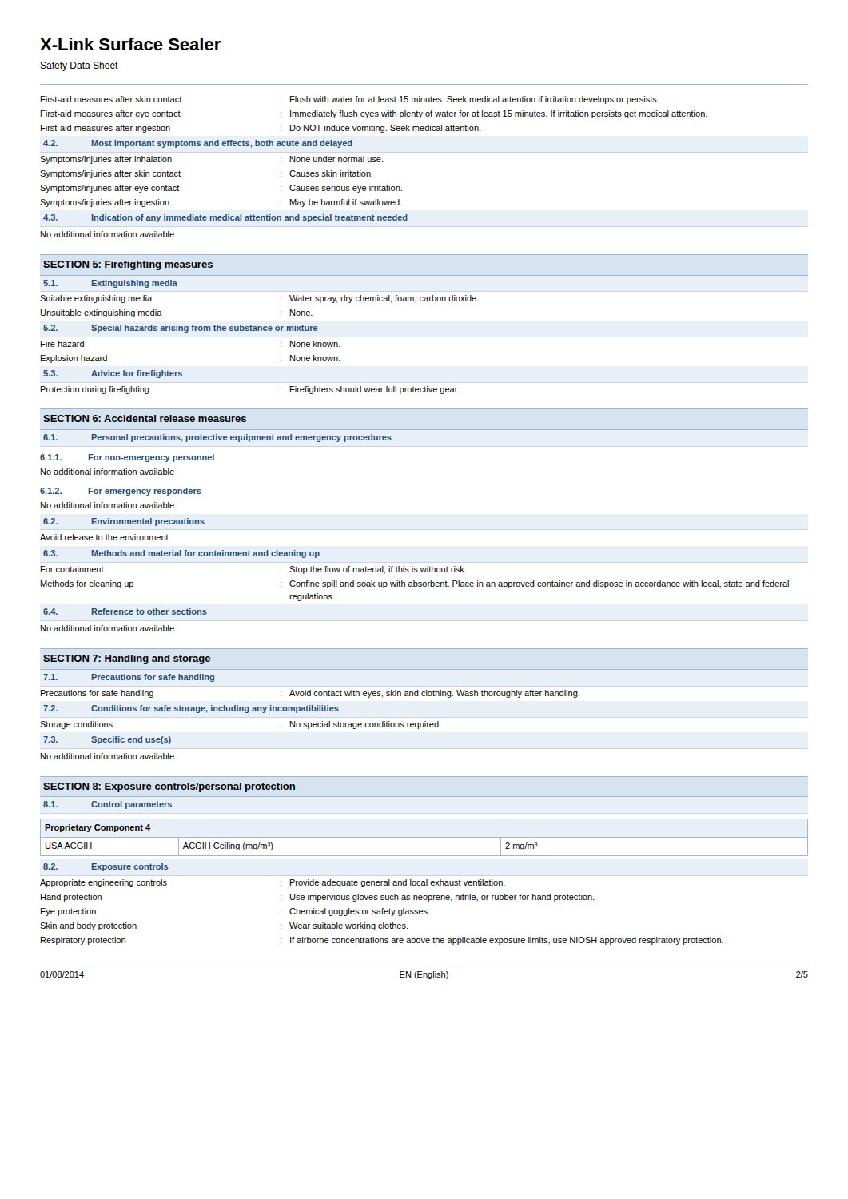X-Link Surface Sealer
Safety Data Sheet
First-aid measures after skin contact
:
Flush with water for at least 15 minutes. Seek medical attention if irritation develops or persists.
First-aid measures after eye contact
:
Immediately flush eyes with plenty of water for at least 15 minutes. If irritation persists get medical attention.
First-aid measures after ingestion
:
Do NOT induce vomiting. Seek medical attention.
4.2.
Most important symptoms and effects, both acute and delayed
Symptoms/injuries after inhalation
:
None under normal use.
Symptoms/injuries after skin contact
:
Causes skin irritation.
Symptoms/injuries after eye contact
:
Causes serious eye irritation.
Symptoms/injuries after ingestion
:
May be harmful if swallowed.
4.3.
Indication of any immediate medical attention and special treatment needed
No additional information available
SECTION 5: Firefighting measures
5.1.
Extinguishing media
Suitable extinguishing media
:
Water spray, dry chemical, foam, carbon dioxide.
Unsuitable extinguishing media
:
None.
5.2.
Special hazards arising from the substance or mixture
Fire hazard
:
None known.
Explosion hazard
:
None known.
5.3.
Advice for firefighters
Protection during firefighting
:
Firefighters should wear full protective gear.
SECTION 6: Accidental release measures
6.1.
Personal precautions, protective equipment and emergency procedures
6.1.1.
For non-emergency personnel
No additional information available
6.1.2.
For emergency responders
No additional information available
6.2.
Environmental precautions
Avoid release to the environment.
6.3.
Methods and material for containment and cleaning up
For containment
:
Stop the flow of material, if this is without risk.
Methods for cleaning up
:
Confine spill and soak up with absorbent. Place in an approved container and dispose in accordance with local, state and federal regulations.
6.4.
Reference to other sections
No additional information available
SECTION 7: Handling and storage
7.1.
Precautions for safe handling
Precautions for safe handling
:
Avoid contact with eyes, skin and clothing. Wash thoroughly after handling.
7.2.
Conditions for safe storage, including any incompatibilities
Storage conditions
:
No special storage conditions required.
7.3.
Specific end use(s)
No additional information available
SECTION 8: Exposure controls/personal protection
8.1.
Control parameters
| Proprietary Component 4 |
| USA ACGIH | ACGIH Ceiling (mg/m³) | 2 mg/m³ |
8.2.
Exposure controls
Appropriate engineering controls
:
Provide adequate general and local exhaust ventilation.
Hand protection
:
Use impervious gloves such as neoprene, nitrile, or rubber for hand protection.
Eye protection
:
Chemical goggles or safety glasses.
Skin and body protection
:
Wear suitable working clothes.
Respiratory protection
:
If airborne concentrations are above the applicable exposure limits, use NIOSH approved respiratory protection.
01/08/2014
EN (English)
2/5